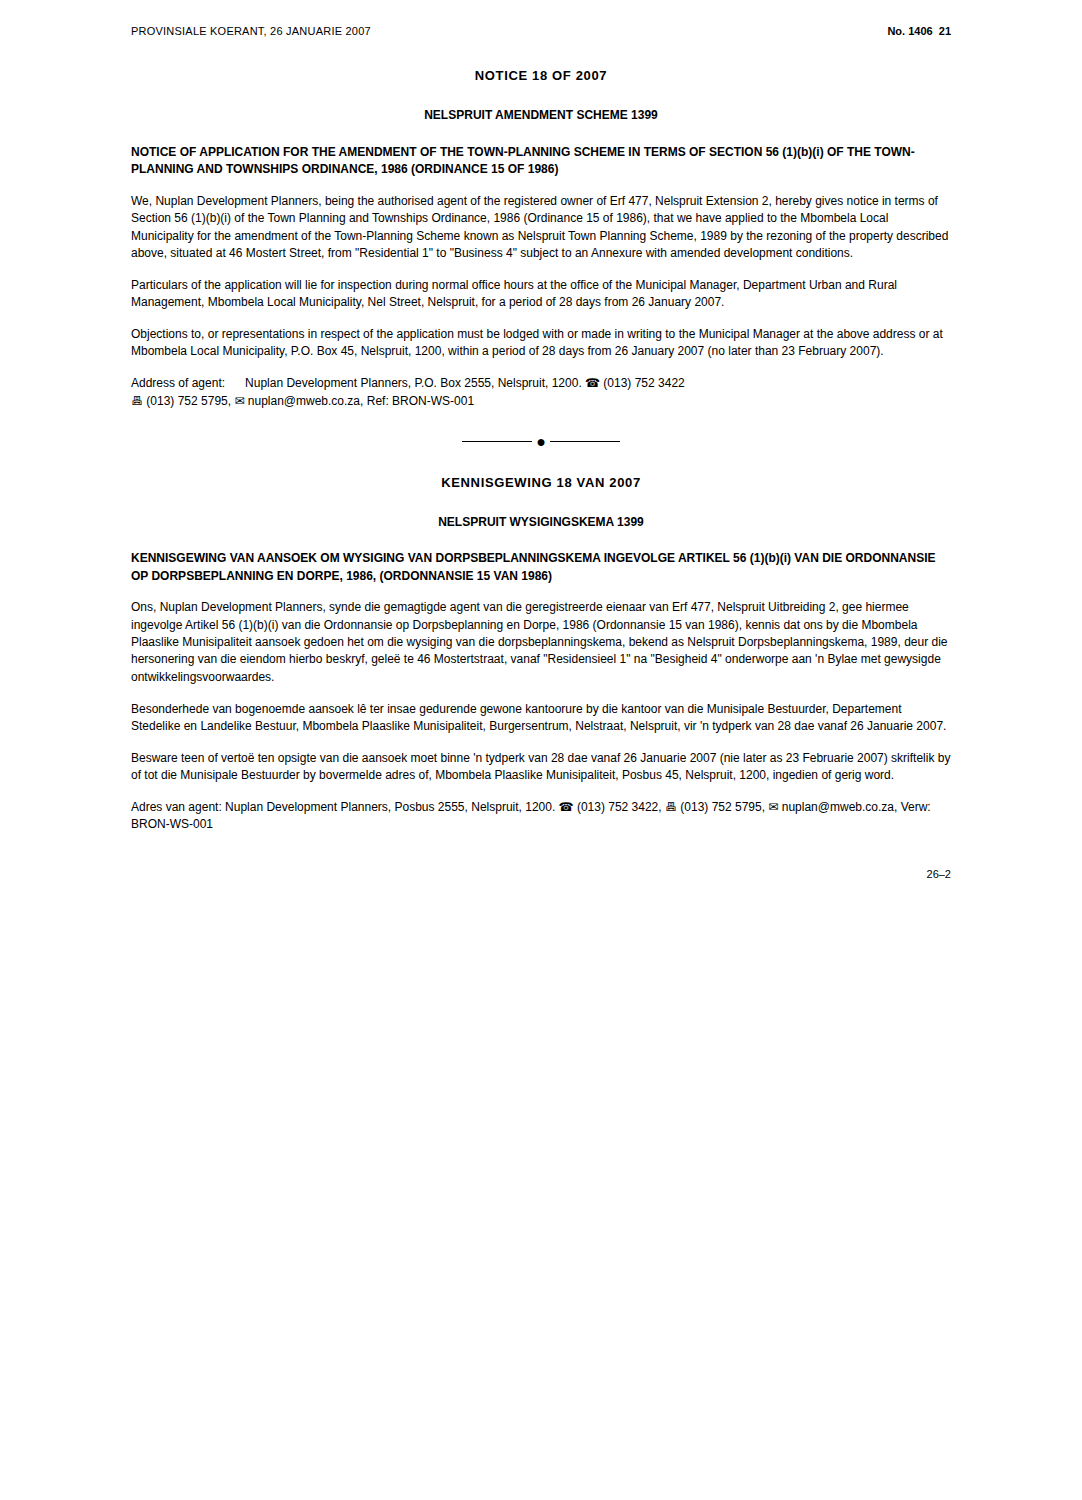PROVINSIALE KOERANT, 26 JANUARIE 2007
No. 1406 21
NOTICE 18 OF 2007
NELSPRUIT AMENDMENT SCHEME 1399
NOTICE OF APPLICATION FOR THE AMENDMENT OF THE TOWN-PLANNING SCHEME IN TERMS OF SECTION 56 (1)(b)(i) OF THE TOWN-PLANNING AND TOWNSHIPS ORDINANCE, 1986 (ORDINANCE 15 OF 1986)
We, Nuplan Development Planners, being the authorised agent of the registered owner of Erf 477, Nelspruit Extension 2, hereby gives notice in terms of Section 56 (1)(b)(i) of the Town Planning and Townships Ordinance, 1986 (Ordinance 15 of 1986), that we have applied to the Mbombela Local Municipality for the amendment of the Town-Planning Scheme known as Nelspruit Town Planning Scheme, 1989 by the rezoning of the property described above, situated at 46 Mostert Street, from "Residential 1" to "Business 4" subject to an Annexure with amended development conditions.
Particulars of the application will lie for inspection during normal office hours at the office of the Municipal Manager, Department Urban and Rural Management, Mbombela Local Municipality, Nel Street, Nelspruit, for a period of 28 days from 26 January 2007.
Objections to, or representations in respect of the application must be lodged with or made in writing to the Municipal Manager at the above address or at Mbombela Local Municipality, P.O. Box 45, Nelspruit, 1200, within a period of 28 days from 26 January 2007 (no later than 23 February 2007).
Address of agent: Nuplan Development Planners, P.O. Box 2555, Nelspruit, 1200. ☎ (013) 752 3422
🖷 (013) 752 5795, ✉ nuplan@mweb.co.za, Ref: BRON-WS-001
●
KENNISGEWING 18 VAN 2007
NELSPRUIT WYSIGINGSKEMA 1399
KENNISGEWING VAN AANSOEK OM WYSIGING VAN DORPSBEPLANNINGSKEMA INGEVOLGE ARTIKEL 56 (1)(b)(i) VAN DIE ORDONNANSIE OP DORPSBEPLANNING EN DORPE, 1986, (ORDONNANSIE 15 VAN 1986)
Ons, Nuplan Development Planners, synde die gemagtigde agent van die geregistreerde eienaar van Erf 477, Nelspruit Uitbreiding 2, gee hiermee ingevolge Artikel 56 (1)(b)(i) van die Ordonnansie op Dorpsbeplanning en Dorpe, 1986 (Ordonnansie 15 van 1986), kennis dat ons by die Mbombela Plaaslike Munisipaliteit aansoek gedoen het om die wysiging van die dorpsbeplanningskema, bekend as Nelspruit Dorpsbeplanningskema, 1989, deur die hersonering van die eiendom hierbo beskryf, geleë te 46 Mostertstraat, vanaf "Residensieel 1" na "Besigheid 4" onderworpe aan 'n Bylae met gewysigde ontwikkelingsvoorwaardes.
Besonderhede van bogenoemde aansoek lê ter insae gedurende gewone kantoorure by die kantoor van die Munisipale Bestuurder, Departement Stedelike en Landelike Bestuur, Mbombela Plaaslike Munisipaliteit, Burgersentrum, Nelstraat, Nelspruit, vir 'n tydperk van 28 dae vanaf 26 Januarie 2007.
Besware teen of vertoë ten opsigte van die aansoek moet binne 'n tydperk van 28 dae vanaf 26 Januarie 2007 (nie later as 23 Februarie 2007) skriftelik by of tot die Munisipale Bestuurder by bovermelde adres of, Mbombela Plaaslike Munisipaliteit, Posbus 45, Nelspruit, 1200, ingedien of gerig word.
Adres van agent: Nuplan Development Planners, Posbus 2555, Nelspruit, 1200. ☎ (013) 752 3422, 🖷 (013) 752 5795, ✉ nuplan@mweb.co.za, Verw: BRON-WS-001
26–2